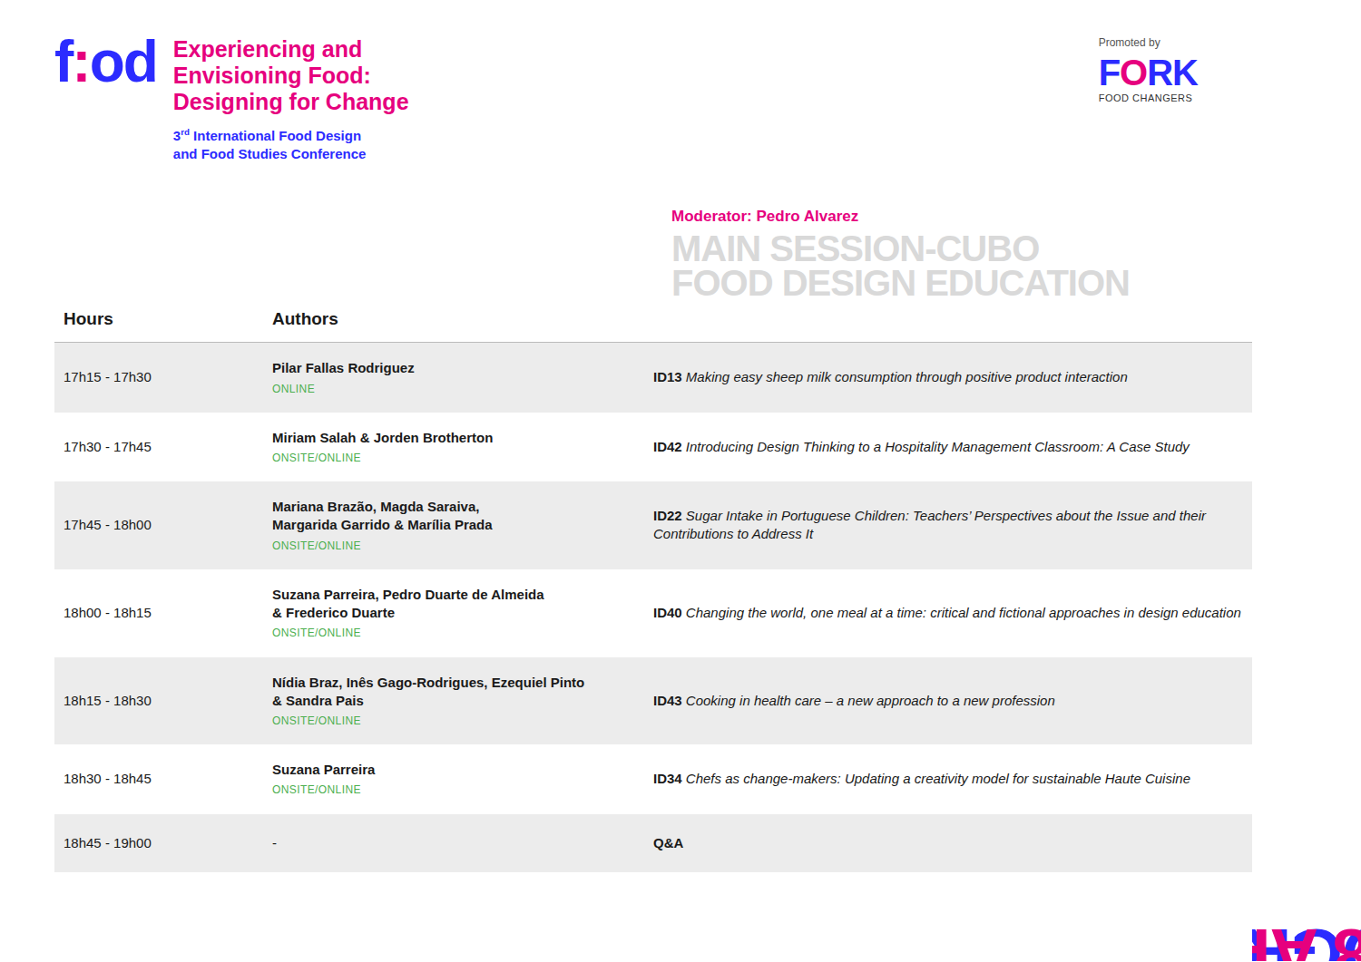PROGRAMME 28 APRIL
f: od
Experiencing and
Envisioning Food:
Designing for Change
3rd International Food Design
and Food Studies Conference
Promoted by
FORK
FOOD CHANGERS
Moderator: Pedro Alvarez
MAIN SESSION-CUBO FOOD DESIGN EDUCATION
| Hours | Authors | |
| --- | --- | --- |
| 17h15 - 17h30 | Pilar Fallas Rodriguez ONLINE | ID13 Making easy sheep milk consumption through positive product interaction |
| 17h30 - 17h45 | Miriam Salah & Jorden Brotherton ONSITE / ONLINE | ID42 Introducing Design Thinking to a Hospitality Management Classroom: A Case Study |
| 17h45 - 18h00 | Mariana Brazão, Magda Saraiva, Margarida Garrido & Marília Prada ONSITE / ONLINE | ID22 Sugar Intake in Portuguese Children: Teachers’ Perspectives about the Issue and their Contributions to Address It |
| 18h00 - 18h15 | Suzana Parreira, Pedro Duarte de Almeida & Frederico Duarte ONSITE / ONLINE | ID40 Changing the world, one meal at a time: critical and fictional approaches in design education |
| 18h15 - 18h30 | Nídia Braz, Inês Gago-Rodrigues, Ezequiel Pinto & Sandra Pais ONSITE / ONLINE | ID43 Cooking in health care – a new approach to a new profession |
| 18h30 - 18h45 | Suzana Parreira ONSITE / ONLINE | ID34 Chefs as change-makers: Updating a creativity model for sustainable Haute Cuisine |
| 18h45 - 19h00 | - | Q&A |